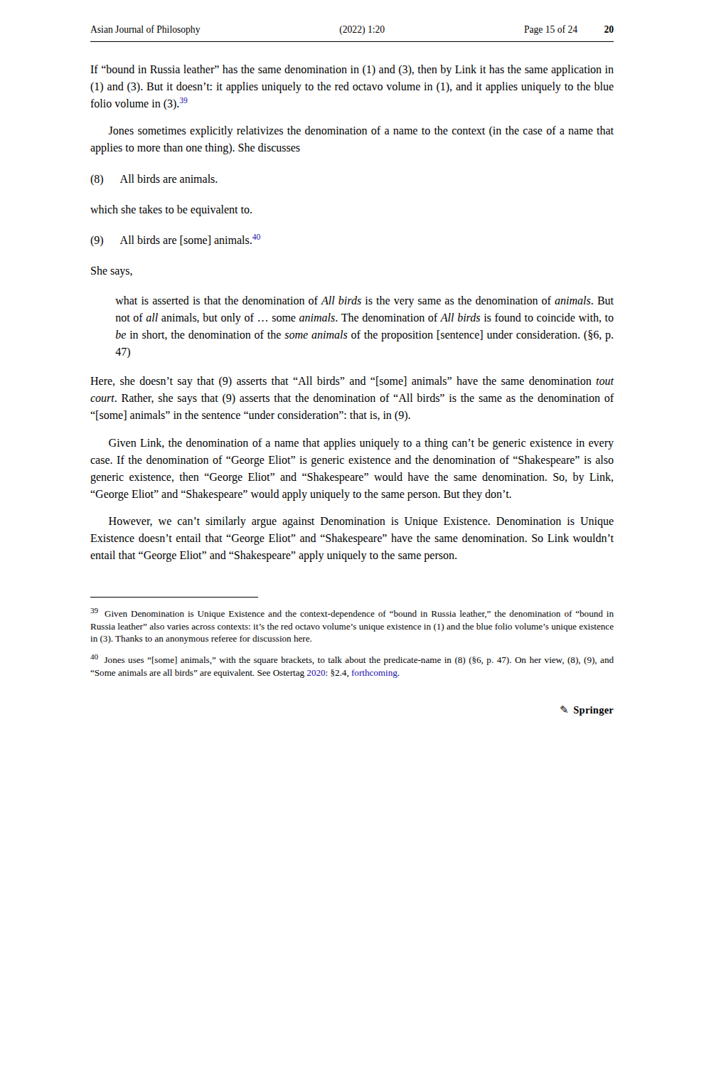Asian Journal of Philosophy (2022) 1:20 Page 15 of 24 20
If “bound in Russia leather” has the same denomination in (1) and (3), then by Link it has the same application in (1) and (3). But it doesn’t: it applies uniquely to the red octavo volume in (1), and it applies uniquely to the blue folio volume in (3).39
Jones sometimes explicitly relativizes the denomination of a name to the context (in the case of a name that applies to more than one thing). She discusses
(8) All birds are animals.
which she takes to be equivalent to.
(9) All birds are [some] animals.40
She says,
what is asserted is that the denomination of All birds is the very same as the denomination of animals. But not of all animals, but only of … some animals. The denomination of All birds is found to coincide with, to be in short, the denomination of the some animals of the proposition [sentence] under consideration. (§6, p. 47)
Here, she doesn’t say that (9) asserts that “All birds” and “[some] animals” have the same denomination tout court. Rather, she says that (9) asserts that the denomination of “All birds” is the same as the denomination of “[some] animals” in the sentence “under consideration”: that is, in (9).
Given Link, the denomination of a name that applies uniquely to a thing can’t be generic existence in every case. If the denomination of “George Eliot” is generic existence and the denomination of “Shakespeare” is also generic existence, then “George Eliot” and “Shakespeare” would have the same denomination. So, by Link, “George Eliot” and “Shakespeare” would apply uniquely to the same person. But they don’t.
However, we can’t similarly argue against Denomination is Unique Existence. Denomination is Unique Existence doesn’t entail that “George Eliot” and “Shakespeare” have the same denomination. So Link wouldn’t entail that “George Eliot” and “Shakespeare” apply uniquely to the same person.
39 Given Denomination is Unique Existence and the context-dependence of “bound in Russia leather,” the denomination of “bound in Russia leather” also varies across contexts: it’s the red octavo volume’s unique existence in (1) and the blue folio volume’s unique existence in (3). Thanks to an anonymous referee for discussion here.
40 Jones uses “[some] animals,” with the square brackets, to talk about the predicate-name in (8) (§6, p. 47). On her view, (8), (9), and “Some animals are all birds” are equivalent. See Ostertag 2020: §2.4, forthcoming.
✎Springer